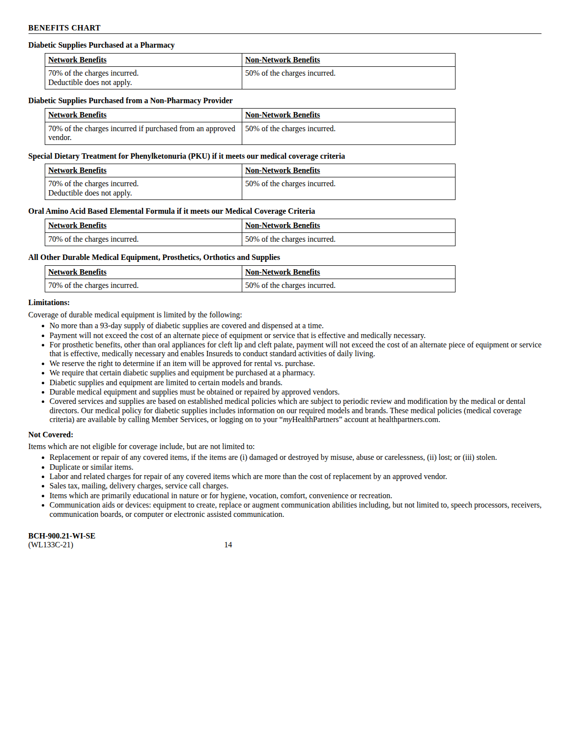BENEFITS CHART
Diabetic Supplies Purchased at a Pharmacy
| Network Benefits | Non-Network Benefits |
| --- | --- |
| 70% of the charges incurred. Deductible does not apply. | 50% of the charges incurred. |
Diabetic Supplies Purchased from a Non-Pharmacy Provider
| Network Benefits | Non-Network Benefits |
| --- | --- |
| 70% of the charges incurred if purchased from an approved vendor. | 50% of the charges incurred. |
Special Dietary Treatment for Phenylketonuria (PKU) if it meets our medical coverage criteria
| Network Benefits | Non-Network Benefits |
| --- | --- |
| 70% of the charges incurred. Deductible does not apply. | 50% of the charges incurred. |
Oral Amino Acid Based Elemental Formula if it meets our Medical Coverage Criteria
| Network Benefits | Non-Network Benefits |
| --- | --- |
| 70% of the charges incurred. | 50% of the charges incurred. |
All Other Durable Medical Equipment, Prosthetics, Orthotics and Supplies
| Network Benefits | Non-Network Benefits |
| --- | --- |
| 70% of the charges incurred. | 50% of the charges incurred. |
Limitations:
Coverage of durable medical equipment is limited by the following:
No more than a 93-day supply of diabetic supplies are covered and dispensed at a time.
Payment will not exceed the cost of an alternate piece of equipment or service that is effective and medically necessary.
For prosthetic benefits, other than oral appliances for cleft lip and cleft palate, payment will not exceed the cost of an alternate piece of equipment or service that is effective, medically necessary and enables Insureds to conduct standard activities of daily living.
We reserve the right to determine if an item will be approved for rental vs. purchase.
We require that certain diabetic supplies and equipment be purchased at a pharmacy.
Diabetic supplies and equipment are limited to certain models and brands.
Durable medical equipment and supplies must be obtained or repaired by approved vendors.
Covered services and supplies are based on established medical policies which are subject to periodic review and modification by the medical or dental directors. Our medical policy for diabetic supplies includes information on our required models and brands. These medical policies (medical coverage criteria) are available by calling Member Services, or logging on to your “my HealthPartners” account at healthpartners.com.
Not Covered:
Items which are not eligible for coverage include, but are not limited to:
Replacement or repair of any covered items, if the items are (i) damaged or destroyed by misuse, abuse or carelessness, (ii) lost; or (iii) stolen.
Duplicate or similar items.
Labor and related charges for repair of any covered items which are more than the cost of replacement by an approved vendor.
Sales tax, mailing, delivery charges, service call charges.
Items which are primarily educational in nature or for hygiene, vocation, comfort, convenience or recreation.
Communication aids or devices: equipment to create, replace or augment communication abilities including, but not limited to, speech processors, receivers, communication boards, or computer or electronic assisted communication.
BCH-900.21-WI-SE
(WL133C-21) 14